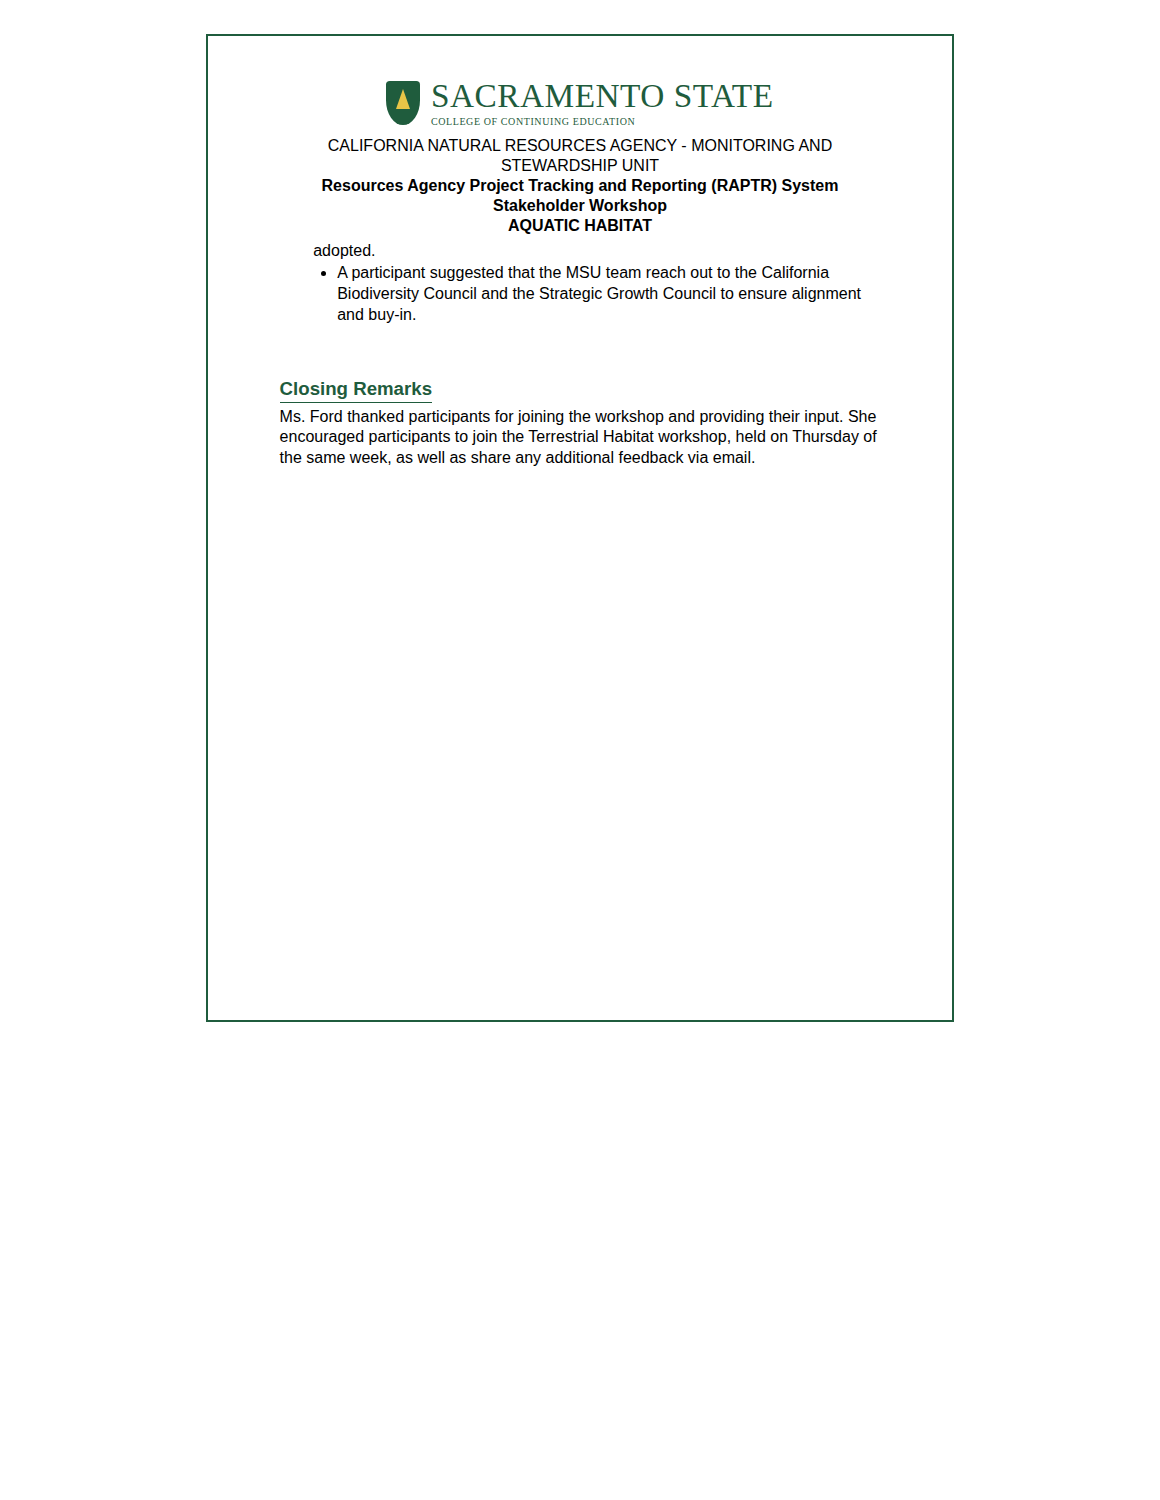SACRAMENTO STATE
COLLEGE OF CONTINUING EDUCATION
CALIFORNIA NATURAL RESOURCES AGENCY - MONITORING AND STEWARDSHIP UNIT
Resources Agency Project Tracking and Reporting (RAPTR) System
Stakeholder Workshop
AQUATIC HABITAT
adopted.
A participant suggested that the MSU team reach out to the California Biodiversity Council and the Strategic Growth Council to ensure alignment and buy-in.
Closing Remarks
Ms. Ford thanked participants for joining the workshop and providing their input. She encouraged participants to join the Terrestrial Habitat workshop, held on Thursday of the same week, as well as share any additional feedback via email.